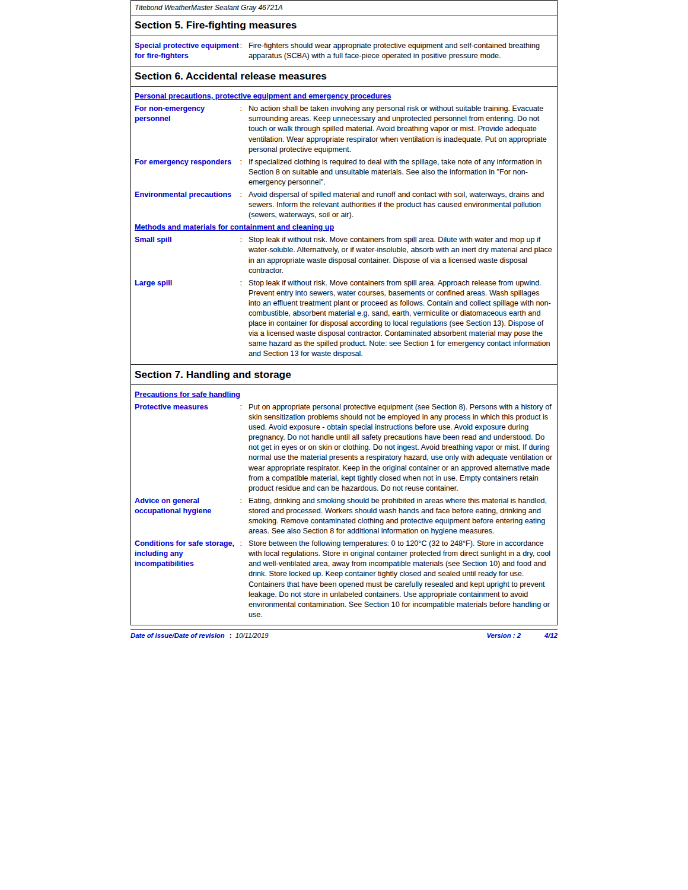Titebond WeatherMaster Sealant Gray 46721A
Section 5. Fire-fighting measures
| Special protective equipment for fire-fighters | : | Fire-fighters should wear appropriate protective equipment and self-contained breathing apparatus (SCBA) with a full face-piece operated in positive pressure mode. |
Section 6. Accidental release measures
| Personal precautions, protective equipment and emergency procedures |
| For non-emergency personnel | : | No action shall be taken involving any personal risk or without suitable training. Evacuate surrounding areas. Keep unnecessary and unprotected personnel from entering. Do not touch or walk through spilled material. Avoid breathing vapor or mist. Provide adequate ventilation. Wear appropriate respirator when ventilation is inadequate. Put on appropriate personal protective equipment. |
| For emergency responders | : | If specialized clothing is required to deal with the spillage, take note of any information in Section 8 on suitable and unsuitable materials. See also the information in "For non-emergency personnel". |
| Environmental precautions | : | Avoid dispersal of spilled material and runoff and contact with soil, waterways, drains and sewers. Inform the relevant authorities if the product has caused environmental pollution (sewers, waterways, soil or air). |
| Methods and materials for containment and cleaning up |
| Small spill | : | Stop leak if without risk. Move containers from spill area. Dilute with water and mop up if water-soluble. Alternatively, or if water-insoluble, absorb with an inert dry material and place in an appropriate waste disposal container. Dispose of via a licensed waste disposal contractor. |
| Large spill | : | Stop leak if without risk. Move containers from spill area. Approach release from upwind. Prevent entry into sewers, water courses, basements or confined areas. Wash spillages into an effluent treatment plant or proceed as follows. Contain and collect spillage with non-combustible, absorbent material e.g. sand, earth, vermiculite or diatomaceous earth and place in container for disposal according to local regulations (see Section 13). Dispose of via a licensed waste disposal contractor. Contaminated absorbent material may pose the same hazard as the spilled product. Note: see Section 1 for emergency contact information and Section 13 for waste disposal. |
Section 7. Handling and storage
| Precautions for safe handling |
| Protective measures | : | Put on appropriate personal protective equipment (see Section 8). Persons with a history of skin sensitization problems should not be employed in any process in which this product is used. Avoid exposure - obtain special instructions before use. Avoid exposure during pregnancy. Do not handle until all safety precautions have been read and understood. Do not get in eyes or on skin or clothing. Do not ingest. Avoid breathing vapor or mist. If during normal use the material presents a respiratory hazard, use only with adequate ventilation or wear appropriate respirator. Keep in the original container or an approved alternative made from a compatible material, kept tightly closed when not in use. Empty containers retain product residue and can be hazardous. Do not reuse container. |
| Advice on general occupational hygiene | : | Eating, drinking and smoking should be prohibited in areas where this material is handled, stored and processed. Workers should wash hands and face before eating, drinking and smoking. Remove contaminated clothing and protective equipment before entering eating areas. See also Section 8 for additional information on hygiene measures. |
| Conditions for safe storage, including any incompatibilities | : | Store between the following temperatures: 0 to 120°C (32 to 248°F). Store in accordance with local regulations. Store in original container protected from direct sunlight in a dry, cool and well-ventilated area, away from incompatible materials (see Section 10) and food and drink. Store locked up. Keep container tightly closed and sealed until ready for use. Containers that have been opened must be carefully resealed and kept upright to prevent leakage. Do not store in unlabeled containers. Use appropriate containment to avoid environmental contamination. See Section 10 for incompatible materials before handling or use. |
Date of issue/Date of revision : 10/11/2019 Version : 2 4/12